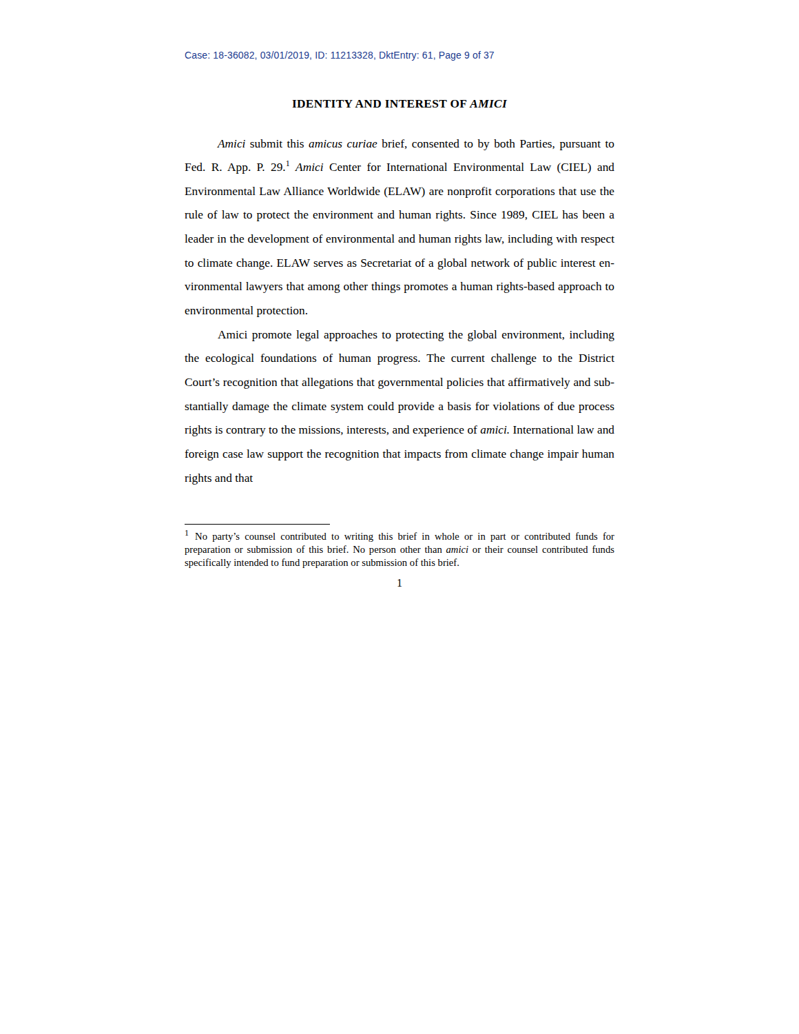Case: 18-36082, 03/01/2019, ID: 11213328, DktEntry: 61, Page 9 of 37
IDENTITY AND INTEREST OF AMICI
Amici submit this amicus curiae brief, consented to by both Parties, pursuant to Fed. R. App. P. 29.1 Amici Center for International Environmental Law (CIEL) and Environmental Law Alliance Worldwide (ELAW) are nonprofit corporations that use the rule of law to protect the environment and human rights. Since 1989, CIEL has been a leader in the development of environmental and human rights law, including with respect to climate change. ELAW serves as Secretariat of a global network of public interest environmental lawyers that among other things promotes a human rights-based approach to environmental protection.
Amici promote legal approaches to protecting the global environment, including the ecological foundations of human progress. The current challenge to the District Court’s recognition that allegations that governmental policies that affirmatively and substantially damage the climate system could provide a basis for violations of due process rights is contrary to the missions, interests, and experience of amici. International law and foreign case law support the recognition that impacts from climate change impair human rights and that
1 No party’s counsel contributed to writing this brief in whole or in part or contributed funds for preparation or submission of this brief. No person other than amici or their counsel contributed funds specifically intended to fund preparation or submission of this brief.
1